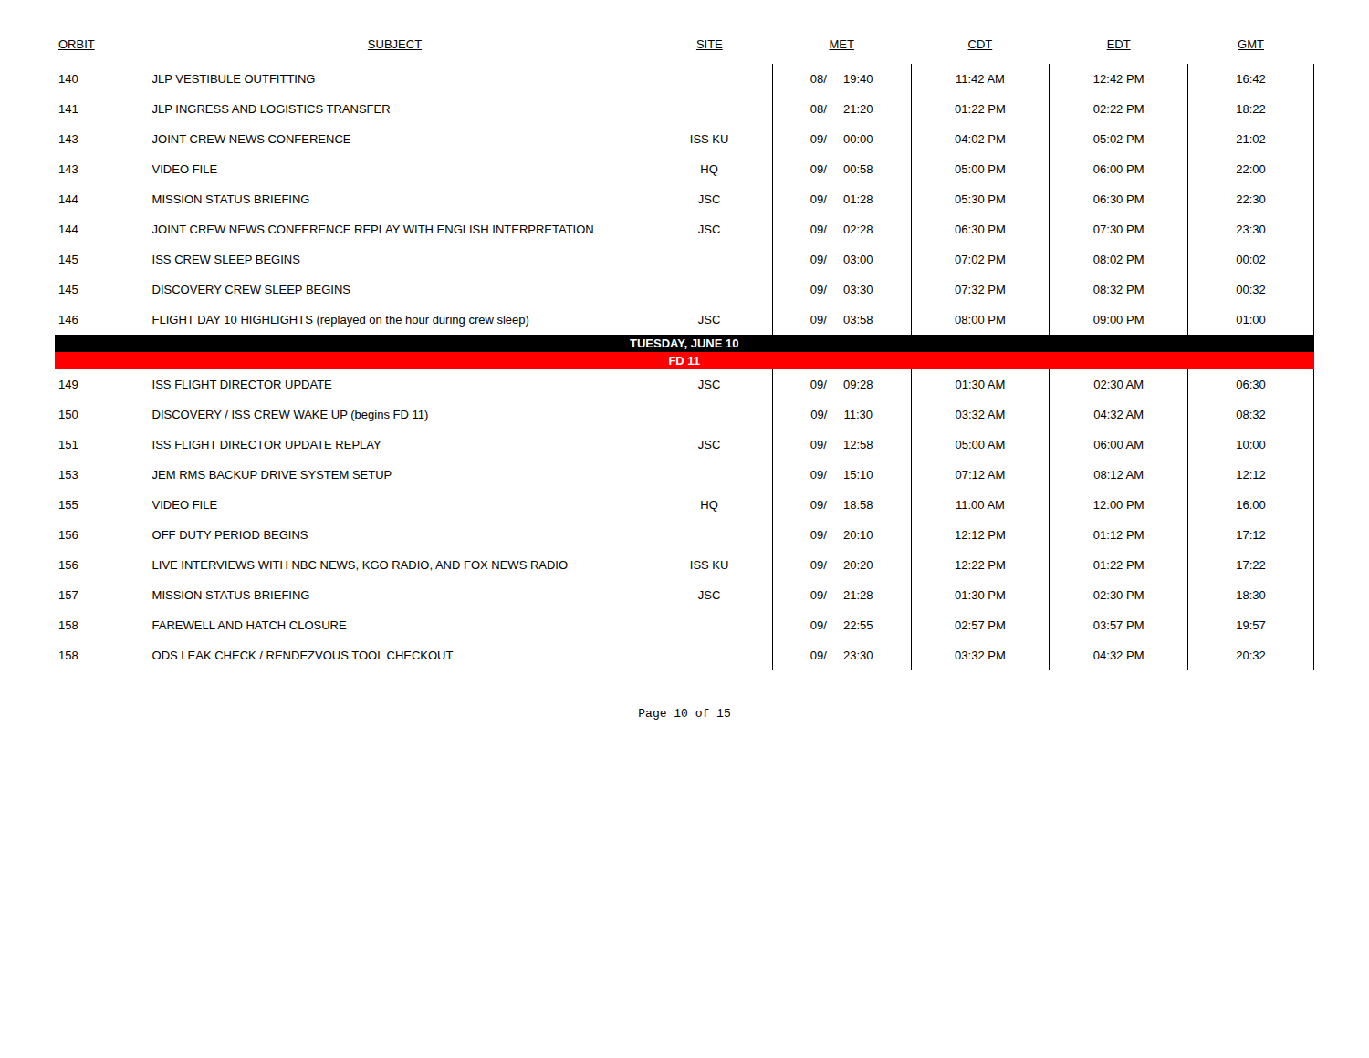| ORBIT | SUBJECT | SITE | MET | CDT | EDT | GMT |
| --- | --- | --- | --- | --- | --- | --- |
| 140 | JLP VESTIBULE OUTFITTING | | 08/ 19:40 | 11:42 AM | 12:42 PM | 16:42 |
| 141 | JLP INGRESS AND LOGISTICS TRANSFER | | 08/ 21:20 | 01:22 PM | 02:22 PM | 18:22 |
| 143 | JOINT CREW NEWS CONFERENCE | ISS KU | 09/ 00:00 | 04:02 PM | 05:02 PM | 21:02 |
| 143 | VIDEO FILE | HQ | 09/ 00:58 | 05:00 PM | 06:00 PM | 22:00 |
| 144 | MISSION STATUS BRIEFING | JSC | 09/ 01:28 | 05:30 PM | 06:30 PM | 22:30 |
| 144 | JOINT CREW NEWS CONFERENCE REPLAY WITH ENGLISH INTERPRETATION | JSC | 09/ 02:28 | 06:30 PM | 07:30 PM | 23:30 |
| 145 | ISS CREW SLEEP BEGINS | | 09/ 03:00 | 07:02 PM | 08:02 PM | 00:02 |
| 145 | DISCOVERY CREW SLEEP BEGINS | | 09/ 03:30 | 07:32 PM | 08:32 PM | 00:32 |
| 146 | FLIGHT DAY 10 HIGHLIGHTS (replayed on the hour during crew sleep) | JSC | 09/ 03:58 | 08:00 PM | 09:00 PM | 01:00 |
| TUESDAY, JUNE 10 |
| FD 11 |
| 149 | ISS FLIGHT DIRECTOR UPDATE | JSC | 09/ 09:28 | 01:30 AM | 02:30 AM | 06:30 |
| 150 | DISCOVERY / ISS CREW WAKE UP (begins FD 11) | | 09/ 11:30 | 03:32 AM | 04:32 AM | 08:32 |
| 151 | ISS FLIGHT DIRECTOR UPDATE REPLAY | JSC | 09/ 12:58 | 05:00 AM | 06:00 AM | 10:00 |
| 153 | JEM RMS BACKUP DRIVE SYSTEM SETUP | | 09/ 15:10 | 07:12 AM | 08:12 AM | 12:12 |
| 155 | VIDEO FILE | HQ | 09/ 18:58 | 11:00 AM | 12:00 PM | 16:00 |
| 156 | OFF DUTY PERIOD BEGINS | | 09/ 20:10 | 12:12 PM | 01:12 PM | 17:12 |
| 156 | LIVE INTERVIEWS WITH NBC NEWS, KGO RADIO, AND FOX NEWS RADIO | ISS KU | 09/ 20:20 | 12:22 PM | 01:22 PM | 17:22 |
| 157 | MISSION STATUS BRIEFING | JSC | 09/ 21:28 | 01:30 PM | 02:30 PM | 18:30 |
| 158 | FAREWELL AND HATCH CLOSURE | | 09/ 22:55 | 02:57 PM | 03:57 PM | 19:57 |
| 158 | ODS LEAK CHECK / RENDEZVOUS TOOL CHECKOUT | | 09/ 23:30 | 03:32 PM | 04:32 PM | 20:32 |
Page 10 of 15